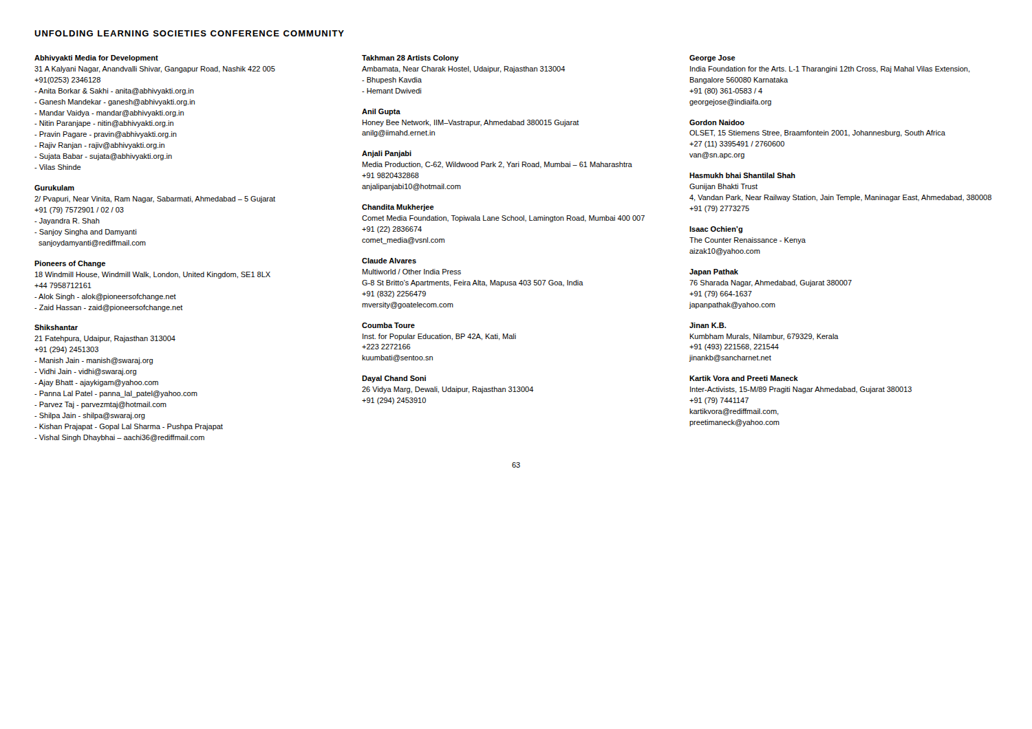Unfolding Learning Societies Conference Community
Abhivyakti Media for Development
31 A Kalyani Nagar, Anandvalli Shivar, Gangapur Road, Nashik 422 005
+91(0253) 2346128
- Anita Borkar & Sakhi - anita@abhivyakti.org.in
- Ganesh Mandekar - ganesh@abhivyakti.org.in
- Mandar Vaidya - mandar@abhivyakti.org.in
- Nitin Paranjape - nitin@abhivyakti.org.in
- Pravin Pagare - pravin@abhivyakti.org.in
- Rajiv Ranjan - rajiv@abhivyakti.org.in
- Sujata Babar - sujata@abhivyakti.org.in
- Vilas Shinde
Gurukulam
2/ Pvapuri, Near Vinita, Ram Nagar, Sabarmati, Ahmedabad – 5 Gujarat
+91 (79) 7572901 / 02 / 03
- Jayandra R. Shah
- Sanjoy Singha and Damyanti
sanjoydamyanti@rediffmail.com
Pioneers of Change
18 Windmill House, Windmill Walk, London, United Kingdom, SE1 8LX
+44 7958712161
- Alok Singh - alok@pioneersofchange.net
- Zaid Hassan - zaid@pioneersofchange.net
Shikshantar
21 Fatehpura, Udaipur, Rajasthan 313004
+91 (294) 2451303
- Manish Jain - manish@swaraj.org
- Vidhi Jain - vidhi@swaraj.org
- Ajay Bhatt - ajaykigam@yahoo.com
- Panna Lal Patel - panna_lal_patel@yahoo.com
- Parvez Taj - parvezmtaj@hotmail.com
- Shilpa Jain - shilpa@swaraj.org
- Kishan Prajapat - Gopal Lal Sharma - Pushpa Prajapat
- Vishal Singh Dhaybhai – aachi36@rediffmail.com
Takhman 28 Artists Colony
Ambamata, Near Charak Hostel, Udaipur, Rajasthan 313004
- Bhupesh Kavdia
- Hemant Dwivedi
Anil Gupta
Honey Bee Network, IIM–Vastrapur, Ahmedabad 380015 Gujarat
anilg@iimahd.ernet.in
Anjali Panjabi
Media Production, C-62, Wildwood Park 2, Yari Road, Mumbai – 61 Maharashtra
+91 9820432868
anjalipanjabi10@hotmail.com
Chandita Mukherjee
Comet Media Foundation, Topiwala Lane School, Lamington Road, Mumbai 400 007
+91 (22) 2836674
comet_media@vsnl.com
Claude Alvares
Multiworld / Other India Press
G-8 St Britto’s Apartments, Feira Alta, Mapusa 403 507 Goa, India
+91 (832) 2256479
mversity@goatelecom.com
Coumba Toure
Inst. for Popular Education, BP 42A, Kati, Mali
+223 2272166
kuumbati@sentoo.sn
Dayal Chand Soni
26 Vidya Marg, Dewali, Udaipur, Rajasthan 313004
+91 (294) 2453910
George Jose
India Foundation for the Arts. L-1 Tharangini 12th Cross, Raj Mahal Vilas Extension, Bangalore 560080 Karnataka
+91 (80) 361-0583 / 4
georgejose@indiaifa.org
Gordon Naidoo
OLSET, 15 Stiemens Stree, Braamfontein 2001, Johannesburg, South Africa
+27 (11) 3395491 / 2760600
van@sn.apc.org
Hasmukh bhai Shantilal Shah
Gunijan Bhakti Trust
4, Vandan Park, Near Railway Station, Jain Temple, Maninagar East, Ahmedabad, 380008
+91 (79) 2773275
Isaac Ochien’g
The Counter Renaissance - Kenya
aizak10@yahoo.com
Japan Pathak
76 Sharada Nagar, Ahmedabad, Gujarat 380007
+91 (79) 664-1637
japanpathak@yahoo.com
Jinan K.B.
Kumbham Murals, Nilambur, 679329, Kerala
+91 (493) 221568, 221544
jinankb@sancharnet.net
Kartik Vora and Preeti Maneck
Inter-Activists, 15-M/89 Pragiti Nagar Ahmedabad, Gujarat 380013
+91 (79) 7441147
kartikvora@rediffmail.com,
preetimaneck@yahoo.com
63